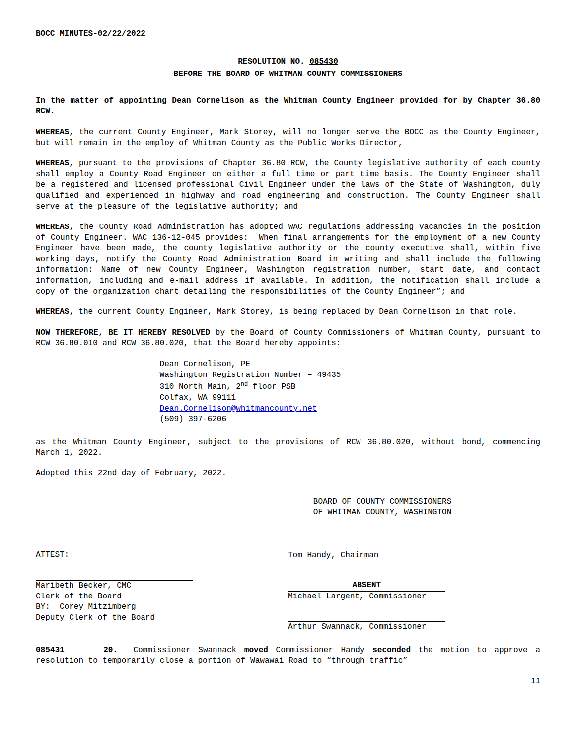BOCC MINUTES-02/22/2022
RESOLUTION NO. 085430
BEFORE THE BOARD OF WHITMAN COUNTY COMMISSIONERS
In the matter of appointing Dean Cornelison as the Whitman County Engineer provided for by Chapter 36.80 RCW.
WHEREAS, the current County Engineer, Mark Storey, will no longer serve the BOCC as the County Engineer, but will remain in the employ of Whitman County as the Public Works Director,
WHEREAS, pursuant to the provisions of Chapter 36.80 RCW, the County legislative authority of each county shall employ a County Road Engineer on either a full time or part time basis. The County Engineer shall be a registered and licensed professional Civil Engineer under the laws of the State of Washington, duly qualified and experienced in highway and road engineering and construction. The County Engineer shall serve at the pleasure of the legislative authority; and
WHEREAS, the County Road Administration has adopted WAC regulations addressing vacancies in the position of County Engineer. WAC 136-12-045 provides: When final arrangements for the employment of a new County Engineer have been made, the county legislative authority or the county executive shall, within five working days, notify the County Road Administration Board in writing and shall include the following information: Name of new County Engineer, Washington registration number, start date, and contact information, including and e-mail address if available. In addition, the notification shall include a copy of the organization chart detailing the responsibilities of the County Engineer”; and
WHEREAS, the current County Engineer, Mark Storey, is being replaced by Dean Cornelison in that role.
NOW THEREFORE, BE IT HEREBY RESOLVED by the Board of County Commissioners of Whitman County, pursuant to RCW 36.80.010 and RCW 36.80.020, that the Board hereby appoints:
Dean Cornelison, PE
Washington Registration Number – 49435
310 North Main, 2nd floor PSB
Colfax, WA 99111
Dean.Cornelison@whitmancounty.net
(509) 397-6206
as the Whitman County Engineer, subject to the provisions of RCW 36.80.020, without bond, commencing March 1, 2022.
Adopted this 22nd day of February, 2022.
BOARD OF COUNTY COMMISSIONERS
OF WHITMAN COUNTY, WASHINGTON
| ATTEST: | Tom Handy, Chairman |
| Maribeth Becker, CMC Clerk of the Board BY: Corey Mitzimberg Deputy Clerk of the Board | ABSENT Michael Largent, Commissioner Arthur Swannack, Commissioner |
085431 20. Commissioner Swannack moved Commissioner Handy seconded the motion to approve a resolution to temporarily close a portion of Wawawai Road to “through traffic”
11